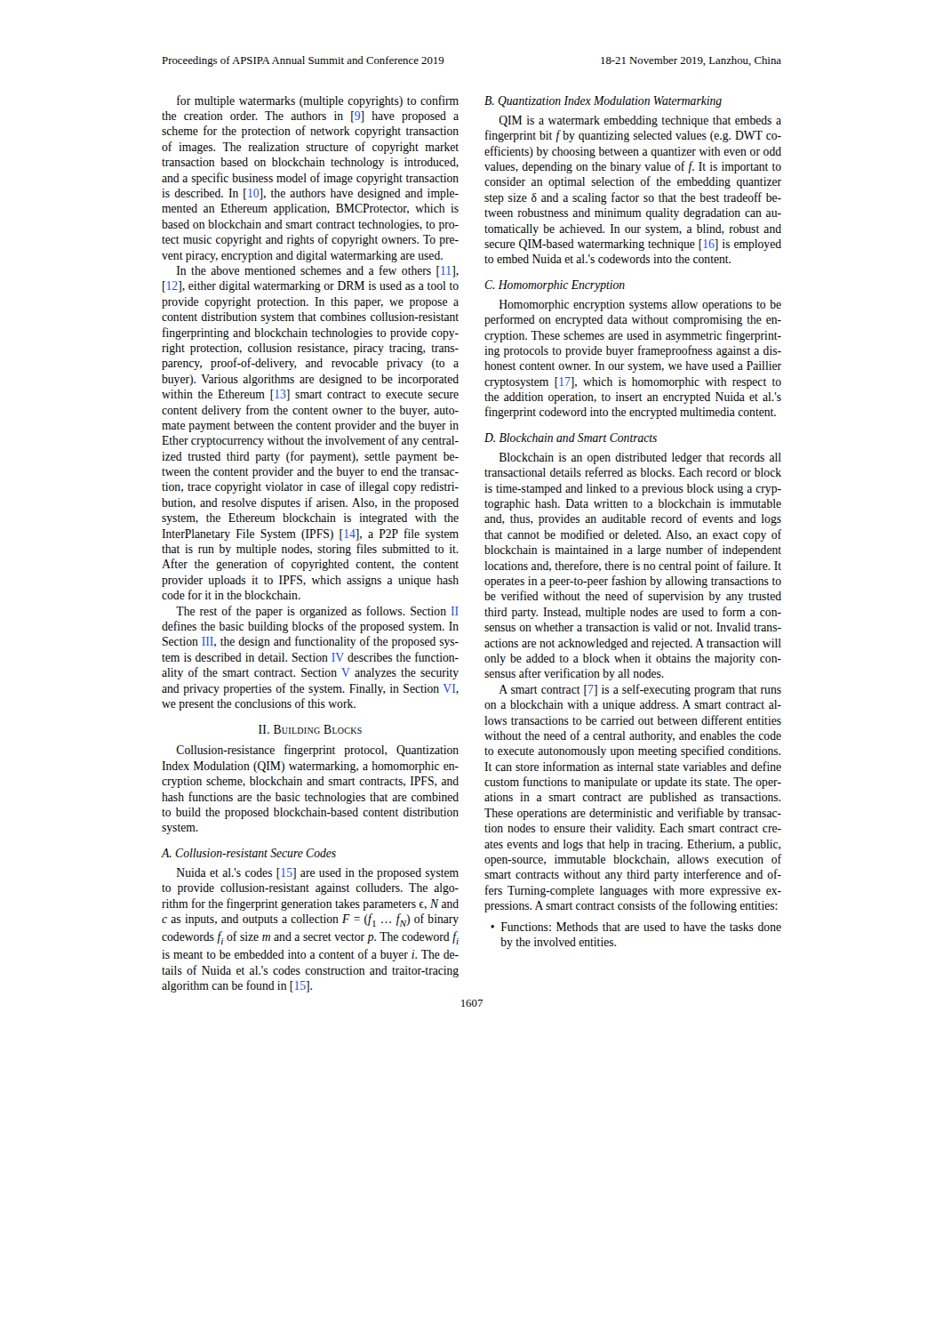Proceedings of APSIPA Annual Summit and Conference 2019 18-21 November 2019, Lanzhou, China
for multiple watermarks (multiple copyrights) to confirm the creation order. The authors in [9] have proposed a scheme for the protection of network copyright transaction of images. The realization structure of copyright market transaction based on blockchain technology is introduced, and a specific business model of image copyright transaction is described. In [10], the authors have designed and implemented an Ethereum application, BMCProtector, which is based on blockchain and smart contract technologies, to protect music copyright and rights of copyright owners. To prevent piracy, encryption and digital watermarking are used.
In the above mentioned schemes and a few others [11], [12], either digital watermarking or DRM is used as a tool to provide copyright protection. In this paper, we propose a content distribution system that combines collusion-resistant fingerprinting and blockchain technologies to provide copyright protection, collusion resistance, piracy tracing, transparency, proof-of-delivery, and revocable privacy (to a buyer). Various algorithms are designed to be incorporated within the Ethereum [13] smart contract to execute secure content delivery from the content owner to the buyer, automate payment between the content provider and the buyer in Ether cryptocurrency without the involvement of any centralized trusted third party (for payment), settle payment between the content provider and the buyer to end the transaction, trace copyright violator in case of illegal copy redistribution, and resolve disputes if arisen. Also, in the proposed system, the Ethereum blockchain is integrated with the InterPlanetary File System (IPFS) [14], a P2P file system that is run by multiple nodes, storing files submitted to it. After the generation of copyrighted content, the content provider uploads it to IPFS, which assigns a unique hash code for it in the blockchain.
The rest of the paper is organized as follows. Section II defines the basic building blocks of the proposed system. In Section III, the design and functionality of the proposed system is described in detail. Section IV describes the functionality of the smart contract. Section V analyzes the security and privacy properties of the system. Finally, in Section VI, we present the conclusions of this work.
II. Building Blocks
Collusion-resistance fingerprint protocol, Quantization Index Modulation (QIM) watermarking, a homomorphic encryption scheme, blockchain and smart contracts, IPFS, and hash functions are the basic technologies that are combined to build the proposed blockchain-based content distribution system.
A. Collusion-resistant Secure Codes
Nuida et al.'s codes [15] are used in the proposed system to provide collusion-resistant against colluders. The algorithm for the fingerprint generation takes parameters ϵ, N and c as inputs, and outputs a collection F = (f1 … fN) of binary codewords fi of size m and a secret vector p. The codeword fi is meant to be embedded into a content of a buyer i. The details of Nuida et al.'s codes construction and traitor-tracing algorithm can be found in [15].
B. Quantization Index Modulation Watermarking
QIM is a watermark embedding technique that embeds a fingerprint bit f by quantizing selected values (e.g. DWT coefficients) by choosing between a quantizer with even or odd values, depending on the binary value of f. It is important to consider an optimal selection of the embedding quantizer step size δ and a scaling factor so that the best tradeoff between robustness and minimum quality degradation can automatically be achieved. In our system, a blind, robust and secure QIM-based watermarking technique [16] is employed to embed Nuida et al.'s codewords into the content.
C. Homomorphic Encryption
Homomorphic encryption systems allow operations to be performed on encrypted data without compromising the encryption. These schemes are used in asymmetric fingerprinting protocols to provide buyer frameproofness against a dishonest content owner. In our system, we have used a Paillier cryptosystem [17], which is homomorphic with respect to the addition operation, to insert an encrypted Nuida et al.'s fingerprint codeword into the encrypted multimedia content.
D. Blockchain and Smart Contracts
Blockchain is an open distributed ledger that records all transactional details referred as blocks. Each record or block is time-stamped and linked to a previous block using a cryptographic hash. Data written to a blockchain is immutable and, thus, provides an auditable record of events and logs that cannot be modified or deleted. Also, an exact copy of blockchain is maintained in a large number of independent locations and, therefore, there is no central point of failure. It operates in a peer-to-peer fashion by allowing transactions to be verified without the need of supervision by any trusted third party. Instead, multiple nodes are used to form a consensus on whether a transaction is valid or not. Invalid transactions are not acknowledged and rejected. A transaction will only be added to a block when it obtains the majority consensus after verification by all nodes.
A smart contract [7] is a self-executing program that runs on a blockchain with a unique address. A smart contract allows transactions to be carried out between different entities without the need of a central authority, and enables the code to execute autonomously upon meeting specified conditions. It can store information as internal state variables and define custom functions to manipulate or update its state. The operations in a smart contract are published as transactions. These operations are deterministic and verifiable by transaction nodes to ensure their validity. Each smart contract creates events and logs that help in tracing. Etherium, a public, open-source, immutable blockchain, allows execution of smart contracts without any third party interference and offers Turning-complete languages with more expressive expressions. A smart contract consists of the following entities:
Functions: Methods that are used to have the tasks done by the involved entities.
1607